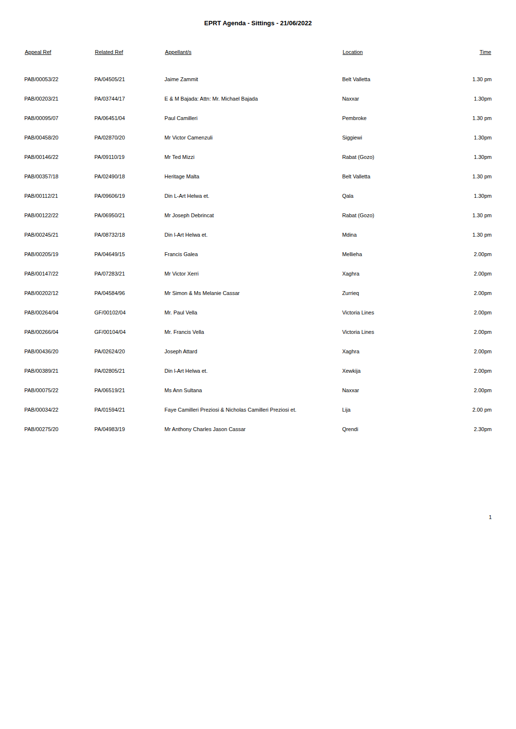EPRT Agenda - Sittings - 21/06/2022
| Appeal Ref | Related Ref | Appellant/s | Location | Time |
| --- | --- | --- | --- | --- |
| PAB/00053/22 | PA/04505/21 | Jaime Zammit | Belt Valletta | 1.30 pm |
| PAB/00203/21 | PA/03744/17 | E & M Bajada: Attn: Mr. Michael Bajada | Naxxar | 1.30pm |
| PAB/00095/07 | PA/06451/04 | Paul Camilleri | Pembroke | 1.30 pm |
| PAB/00458/20 | PA/02870/20 | Mr Victor Camenzuli | Siggiewi | 1.30pm |
| PAB/00146/22 | PA/09110/19 | Mr Ted Mizzi | Rabat (Gozo) | 1.30pm |
| PAB/00357/18 | PA/02490/18 | Heritage Malta | Belt Valletta | 1.30 pm |
| PAB/00112/21 | PA/09606/19 | Din L-Art Helwa et. | Qala | 1.30pm |
| PAB/00122/22 | PA/06950/21 | Mr Joseph Debrincat | Rabat (Gozo) | 1.30 pm |
| PAB/00245/21 | PA/08732/18 | Din l-Art Helwa et. | Mdina | 1.30 pm |
| PAB/00205/19 | PA/04649/15 | Francis Galea | Mellieha | 2.00pm |
| PAB/00147/22 | PA/07283/21 | Mr Victor Xerri | Xaghra | 2.00pm |
| PAB/00202/12 | PA/04584/96 | Mr Simon & Ms Melanie Cassar | Zurrieq | 2.00pm |
| PAB/00264/04 | GF/00102/04 | Mr. Paul Vella | Victoria Lines | 2.00pm |
| PAB/00266/04 | GF/00104/04 | Mr. Francis Vella | Victoria Lines | 2.00pm |
| PAB/00436/20 | PA/02624/20 | Joseph Attard | Xaghra | 2.00pm |
| PAB/00389/21 | PA/02805/21 | Din l-Art Helwa et. | Xewkija | 2.00pm |
| PAB/00075/22 | PA/06519/21 | Ms Ann Sultana | Naxxar | 2.00pm |
| PAB/00034/22 | PA/01594/21 | Faye Camilleri Preziosi & Nicholas Camilleri Preziosi et. | Lija | 2.00 pm |
| PAB/00275/20 | PA/04983/19 | Mr Anthony Charles Jason Cassar | Qrendi | 2.30pm |
1